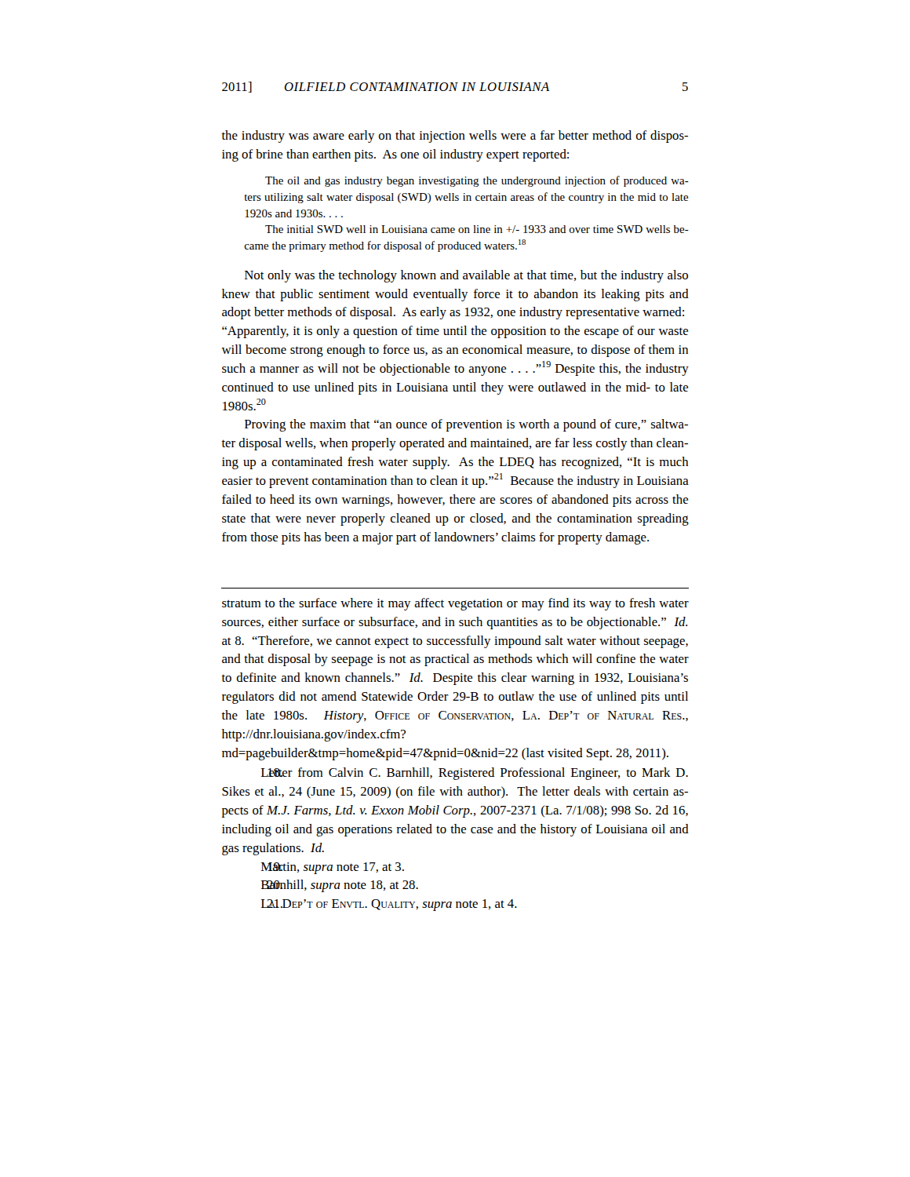2011] OILFIELD CONTAMINATION IN LOUISIANA 5
the industry was aware early on that injection wells were a far better method of disposing of brine than earthen pits. As one oil industry expert reported:
The oil and gas industry began investigating the underground injection of produced waters utilizing salt water disposal (SWD) wells in certain areas of the country in the mid to late 1920s and 1930s. . . .
The initial SWD well in Louisiana came on line in +/- 1933 and over time SWD wells became the primary method for disposal of produced waters.18
Not only was the technology known and available at that time, but the industry also knew that public sentiment would eventually force it to abandon its leaking pits and adopt better methods of disposal. As early as 1932, one industry representative warned: “Apparently, it is only a question of time until the opposition to the escape of our waste will become strong enough to force us, as an economical measure, to dispose of them in such a manner as will not be objectionable to anyone . . . .”19 Despite this, the industry continued to use unlined pits in Louisiana until they were outlawed in the mid- to late 1980s.20
Proving the maxim that “an ounce of prevention is worth a pound of cure,” saltwater disposal wells, when properly operated and maintained, are far less costly than cleaning up a contaminated fresh water supply. As the LDEQ has recognized, “It is much easier to prevent contamination than to clean it up.”21 Because the industry in Louisiana failed to heed its own warnings, however, there are scores of abandoned pits across the state that were never properly cleaned up or closed, and the contamination spreading from those pits has been a major part of landowners’ claims for property damage.
stratum to the surface where it may affect vegetation or may find its way to fresh water sources, either surface or subsurface, and in such quantities as to be objectionable.” Id. at 8. “Therefore, we cannot expect to successfully impound salt water without seepage, and that disposal by seepage is not as practical as methods which will confine the water to definite and known channels.” Id. Despite this clear warning in 1932, Louisiana’s regulators did not amend Statewide Order 29-B to outlaw the use of unlined pits until the late 1980s. History, Office of Conservation, La. Dep’t of Natural Res., http://dnr.louisiana.gov/index.cfm?md=pagebuilder&tmp=home&pid=47&pnid=0&nid=22 (last visited Sept. 28, 2011).
18. Letter from Calvin C. Barnhill, Registered Professional Engineer, to Mark D. Sikes et al., 24 (June 15, 2009) (on file with author). The letter deals with certain aspects of M.J. Farms, Ltd. v. Exxon Mobil Corp., 2007-2371 (La. 7/1/08); 998 So. 2d 16, including oil and gas operations related to the case and the history of Louisiana oil and gas regulations. Id.
19. Martin, supra note 17, at 3.
20. Barnhill, supra note 18, at 28.
21. La. Dep’t of Envtl. Quality, supra note 1, at 4.